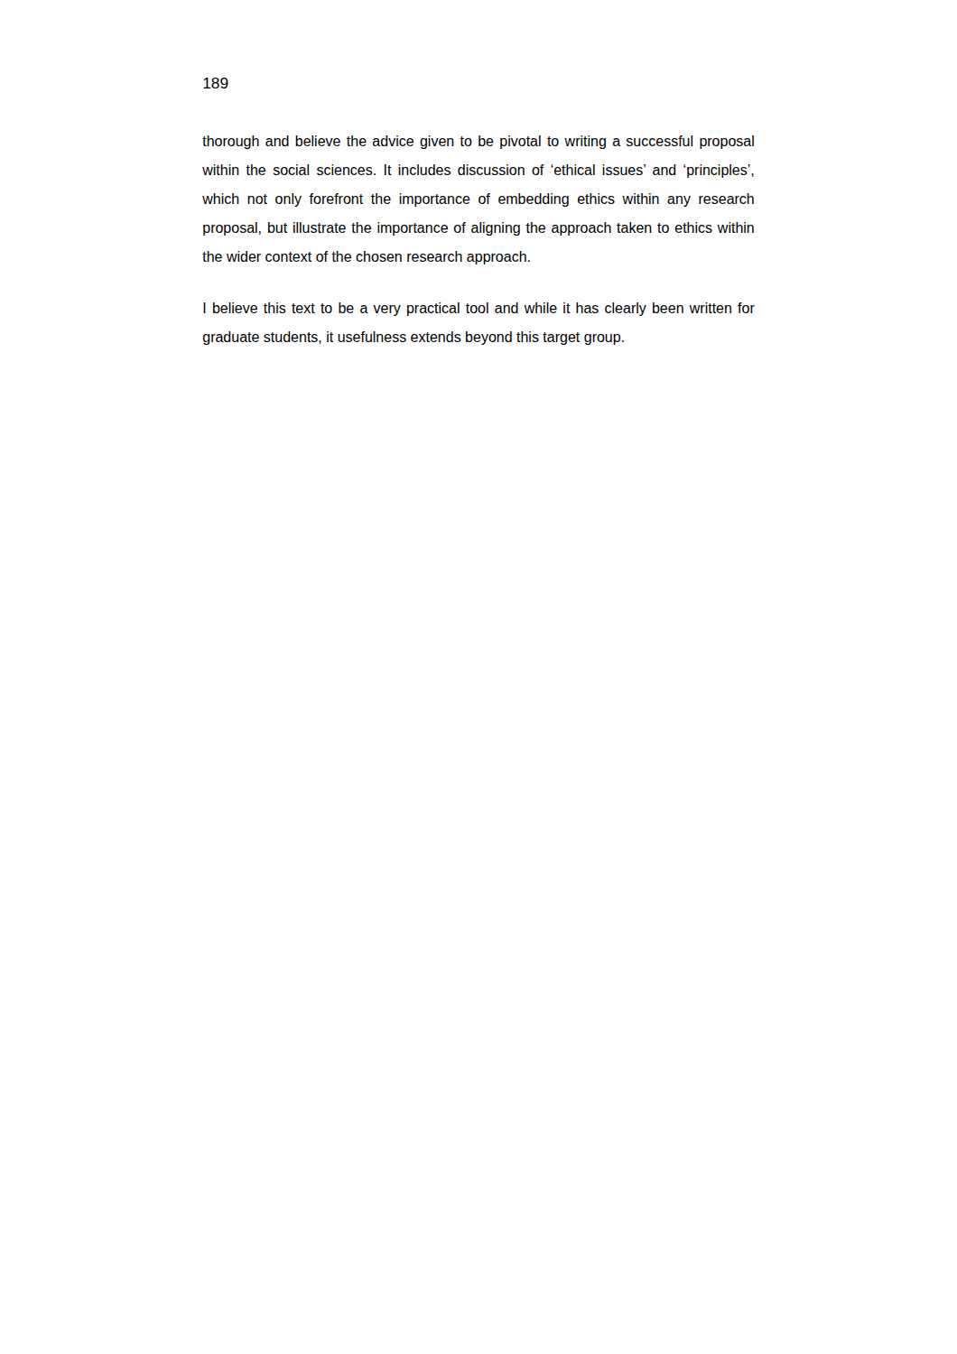189
thorough and believe the advice given to be pivotal to writing a successful proposal within the social sciences. It includes discussion of ‘ethical issues’ and ‘principles’, which not only forefront the importance of embedding ethics within any research proposal, but illustrate the importance of aligning the approach taken to ethics within the wider context of the chosen research approach.
I believe this text to be a very practical tool and while it has clearly been written for graduate students, it usefulness extends beyond this target group.